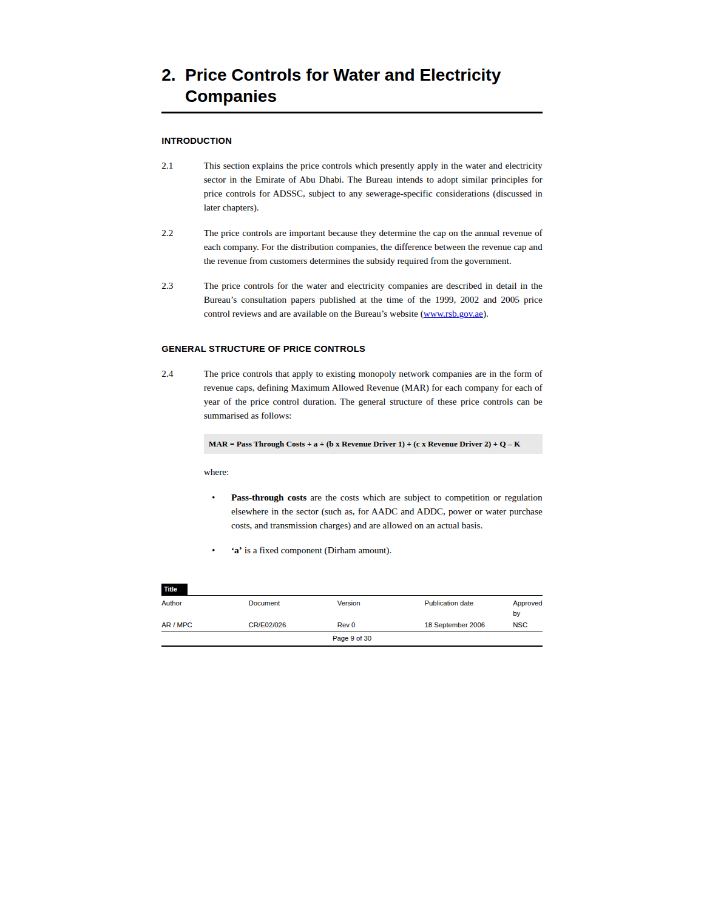2. Price Controls for Water and Electricity Companies
INTRODUCTION
2.1
This section explains the price controls which presently apply in the water and electricity sector in the Emirate of Abu Dhabi. The Bureau intends to adopt similar principles for price controls for ADSSC, subject to any sewerage-specific considerations (discussed in later chapters).
2.2
The price controls are important because they determine the cap on the annual revenue of each company. For the distribution companies, the difference between the revenue cap and the revenue from customers determines the subsidy required from the government.
2.3
The price controls for the water and electricity companies are described in detail in the Bureau’s consultation papers published at the time of the 1999, 2002 and 2005 price control reviews and are available on the Bureau’s website (www.rsb.gov.ae).
GENERAL STRUCTURE OF PRICE CONTROLS
2.4
The price controls that apply to existing monopoly network companies are in the form of revenue caps, defining Maximum Allowed Revenue (MAR) for each company for each of year of the price control duration. The general structure of these price controls can be summarised as follows:
MAR = Pass Through Costs + a + (b x Revenue Driver 1) + (c x Revenue Driver 2) + Q – K
where:
• Pass-through costs are the costs which are subject to competition or regulation elsewhere in the sector (such as, for AADC and ADDC, power or water purchase costs, and transmission charges) and are allowed on an actual basis.
• ‘a’ is a fixed component (Dirham amount).
Title
| Author | Document | Version | Publication date | Approved by |
| AR / MPC | CR/E02/026 | Rev 0 | 18 September 2006 | NSC |
Page 9 of 30